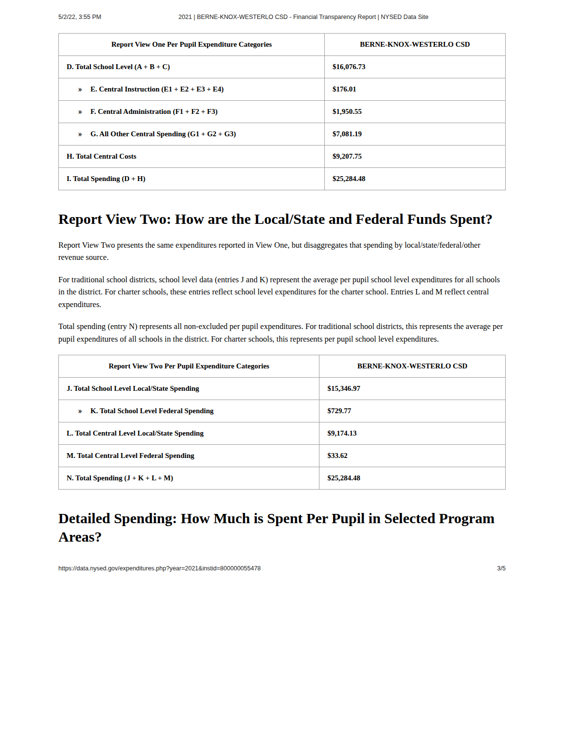5/2/22, 3:55 PM
2021 | BERNE-KNOX-WESTERLO CSD - Financial Transparency Report | NYSED Data Site
| Report View One Per Pupil Expenditure Categories | BERNE-KNOX-WESTERLO CSD |
| --- | --- |
| D. Total School Level (A + B + C) | $16,076.73 |
| » E. Central Instruction (E1 + E2 + E3 + E4) | $176.01 |
| » F. Central Administration (F1 + F2 + F3) | $1,950.55 |
| » G. All Other Central Spending (G1 + G2 + G3) | $7,081.19 |
| H. Total Central Costs | $9,207.75 |
| I. Total Spending (D + H) | $25,284.48 |
Report View Two: How are the Local/State and Federal Funds Spent?
Report View Two presents the same expenditures reported in View One, but disaggregates that spending by local/state/federal/other revenue source.
For traditional school districts, school level data (entries J and K) represent the average per pupil school level expenditures for all schools in the district. For charter schools, these entries reflect school level expenditures for the charter school. Entries L and M reflect central expenditures.
Total spending (entry N) represents all non-excluded per pupil expenditures. For traditional school districts, this represents the average per pupil expenditures of all schools in the district. For charter schools, this represents per pupil school level expenditures.
| Report View Two Per Pupil Expenditure Categories | BERNE-KNOX-WESTERLO CSD |
| --- | --- |
| J. Total School Level Local/State Spending | $15,346.97 |
| » K. Total School Level Federal Spending | $729.77 |
| L. Total Central Level Local/State Spending | $9,174.13 |
| M. Total Central Level Federal Spending | $33.62 |
| N. Total Spending (J + K + L + M) | $25,284.48 |
Detailed Spending: How Much is Spent Per Pupil in Selected Program Areas?
https://data.nysed.gov/expenditures.php?year=2021&instid=800000055478
3/5